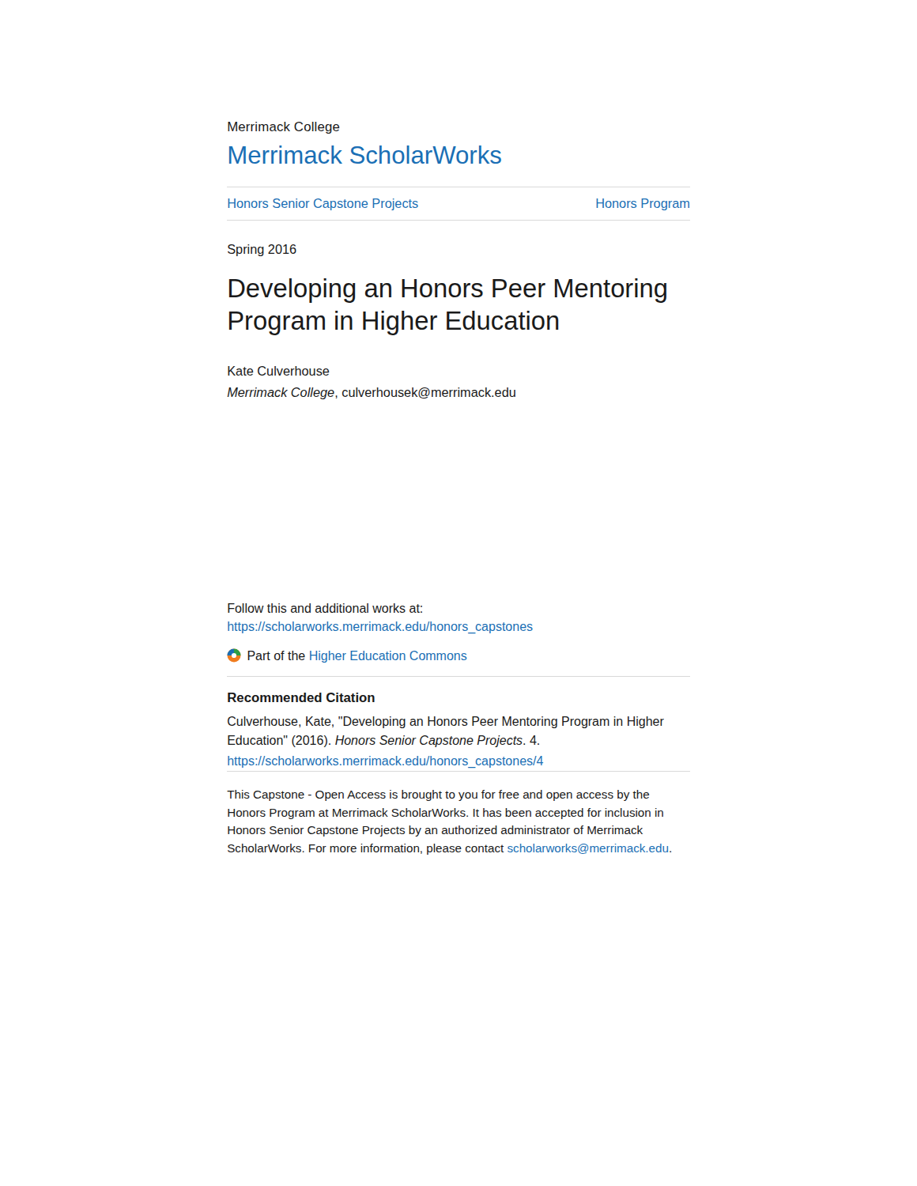Merrimack College
Merrimack ScholarWorks
Honors Senior Capstone Projects Honors Program
Spring 2016
Developing an Honors Peer Mentoring Program in Higher Education
Kate Culverhouse
Merrimack College, culverhousek@merrimack.edu
Follow this and additional works at: https://scholarworks.merrimack.edu/honors_capstones
Part of the Higher Education Commons
Recommended Citation
Culverhouse, Kate, "Developing an Honors Peer Mentoring Program in Higher Education" (2016). Honors Senior Capstone Projects. 4. https://scholarworks.merrimack.edu/honors_capstones/4
This Capstone - Open Access is brought to you for free and open access by the Honors Program at Merrimack ScholarWorks. It has been accepted for inclusion in Honors Senior Capstone Projects by an authorized administrator of Merrimack ScholarWorks. For more information, please contact scholarworks@merrimack.edu.